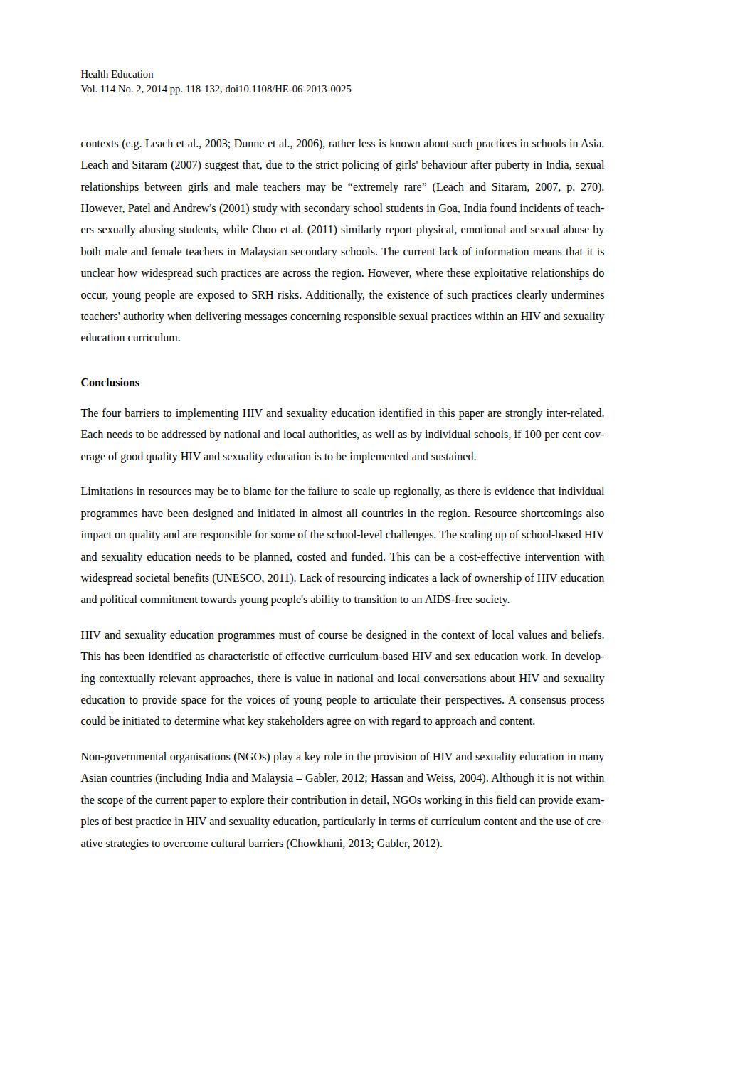Health Education
Vol. 114 No. 2, 2014 pp. 118-132, doi10.1108/HE-06-2013-0025
contexts (e.g. Leach et al., 2003; Dunne et al., 2006), rather less is known about such practices in schools in Asia. Leach and Sitaram (2007) suggest that, due to the strict policing of girls' behaviour after puberty in India, sexual relationships between girls and male teachers may be “extremely rare” (Leach and Sitaram, 2007, p. 270). However, Patel and Andrew's (2001) study with secondary school students in Goa, India found incidents of teachers sexually abusing students, while Choo et al. (2011) similarly report physical, emotional and sexual abuse by both male and female teachers in Malaysian secondary schools. The current lack of information means that it is unclear how widespread such practices are across the region. However, where these exploitative relationships do occur, young people are exposed to SRH risks. Additionally, the existence of such practices clearly undermines teachers' authority when delivering messages concerning responsible sexual practices within an HIV and sexuality education curriculum.
Conclusions
The four barriers to implementing HIV and sexuality education identified in this paper are strongly inter-related. Each needs to be addressed by national and local authorities, as well as by individual schools, if 100 per cent coverage of good quality HIV and sexuality education is to be implemented and sustained.
Limitations in resources may be to blame for the failure to scale up regionally, as there is evidence that individual programmes have been designed and initiated in almost all countries in the region. Resource shortcomings also impact on quality and are responsible for some of the school-level challenges. The scaling up of school-based HIV and sexuality education needs to be planned, costed and funded. This can be a cost-effective intervention with widespread societal benefits (UNESCO, 2011). Lack of resourcing indicates a lack of ownership of HIV education and political commitment towards young people's ability to transition to an AIDS-free society.
HIV and sexuality education programmes must of course be designed in the context of local values and beliefs. This has been identified as characteristic of effective curriculum-based HIV and sex education work. In developing contextually relevant approaches, there is value in national and local conversations about HIV and sexuality education to provide space for the voices of young people to articulate their perspectives. A consensus process could be initiated to determine what key stakeholders agree on with regard to approach and content.
Non-governmental organisations (NGOs) play a key role in the provision of HIV and sexuality education in many Asian countries (including India and Malaysia – Gabler, 2012; Hassan and Weiss, 2004). Although it is not within the scope of the current paper to explore their contribution in detail, NGOs working in this field can provide examples of best practice in HIV and sexuality education, particularly in terms of curriculum content and the use of creative strategies to overcome cultural barriers (Chowkhani, 2013; Gabler, 2012).